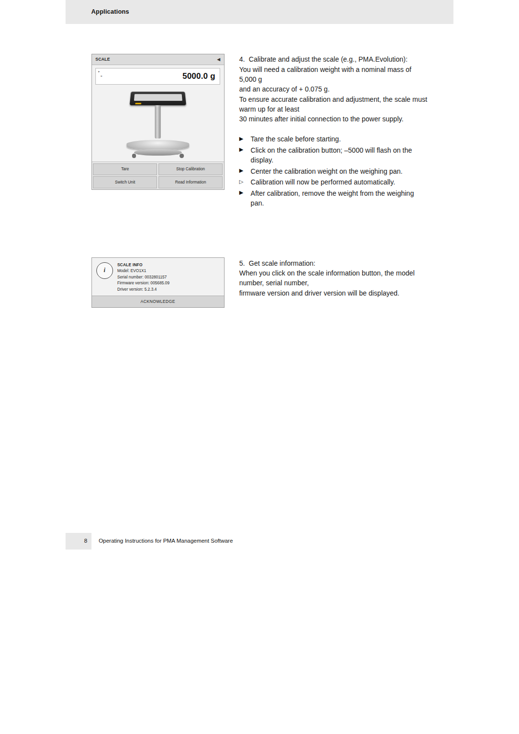Applications
SCALE ◀
▸ - 5000.0 g
Tare
Stop Calibration
Switch Unit
Read Information
4. Calibrate and adjust the scale (e.g., PMA.Evolution):
You will need a calibration weight with a nominal mass of 5,000 g
and an accuracy of + 0.075 g.
To ensure accurate calibration and adjustment, the scale must warm up for at least
30 minutes after initial connection to the power supply.
▶Tare the scale before starting.
▶Click on the calibration button; –5000 will flash on the display.
▶Center the calibration weight on the weighing pan.
▷Calibration will now be performed automatically.
▶After calibration, remove the weight from the weighing pan.
i
SCALE INFO
Model: EVO1X1
Serial number: 0032801157
Firmware version: 005685.09
Driver version: 5.2.3.4
ACKNOWLEDGE
5. Get scale information:
When you click on the scale information button, the model number, serial number,
firmware version and driver version will be displayed.
8
Operating Instructions for PMA Management Software